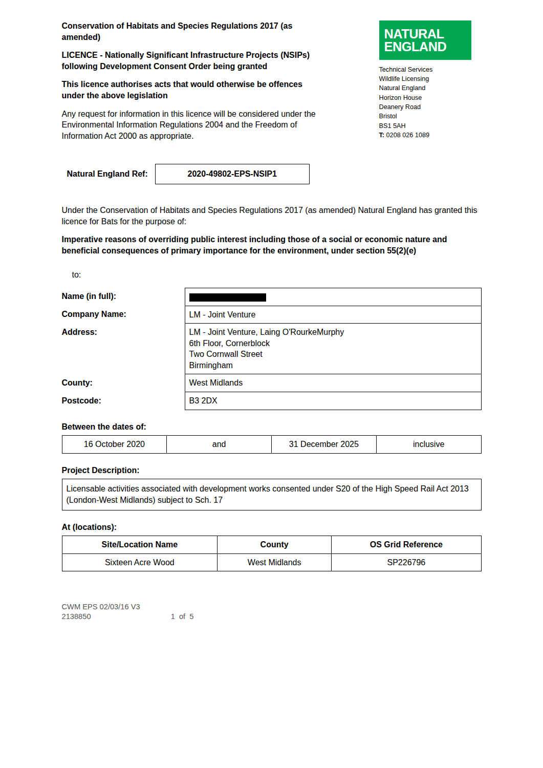Conservation of Habitats and Species Regulations 2017 (as amended)
LICENCE - Nationally Significant Infrastructure Projects (NSIPs) following Development Consent Order being granted
This licence authorises acts that would otherwise be offences under the above legislation
Any request for information in this licence will be considered under the Environmental Information Regulations 2004 and the Freedom of Information Act 2000 as appropriate.
NATURAL ENGLAND
Technical Services
Wildlife Licensing
Natural England
Horizon House
Deanery Road
Bristol
BS1 5AH
T: 0208 026 1089
Natural England Ref:
2020-49802-EPS-NSIP1
Under the Conservation of Habitats and Species Regulations 2017 (as amended) Natural England has granted this licence for Bats for the purpose of:
Imperative reasons of overriding public interest including those of a social or economic nature and beneficial consequences of primary importance for the environment, under section 55(2)(e)
to:
| Name (in full): | |
| Company Name: | LM - Joint Venture |
| Address: | LM - Joint Venture, Laing O'RourkeMurphy 6th Floor, Cornerblock Two Cornwall Street Birmingham |
| County: | West Midlands |
| Postcode: | B3 2DX |
Between the dates of:
| 16 October 2020 | and | 31 December 2025 | inclusive |
Project Description:
Licensable activities associated with development works consented under S20 of the High Speed Rail Act 2013 (London-West Midlands) subject to Sch. 17
At (locations):
| Site/Location Name | County | OS Grid Reference |
| --- | --- | --- |
| Sixteen Acre Wood | West Midlands | SP226796 |
CWM EPS 02/03/16 V3
2138850
1 of 5